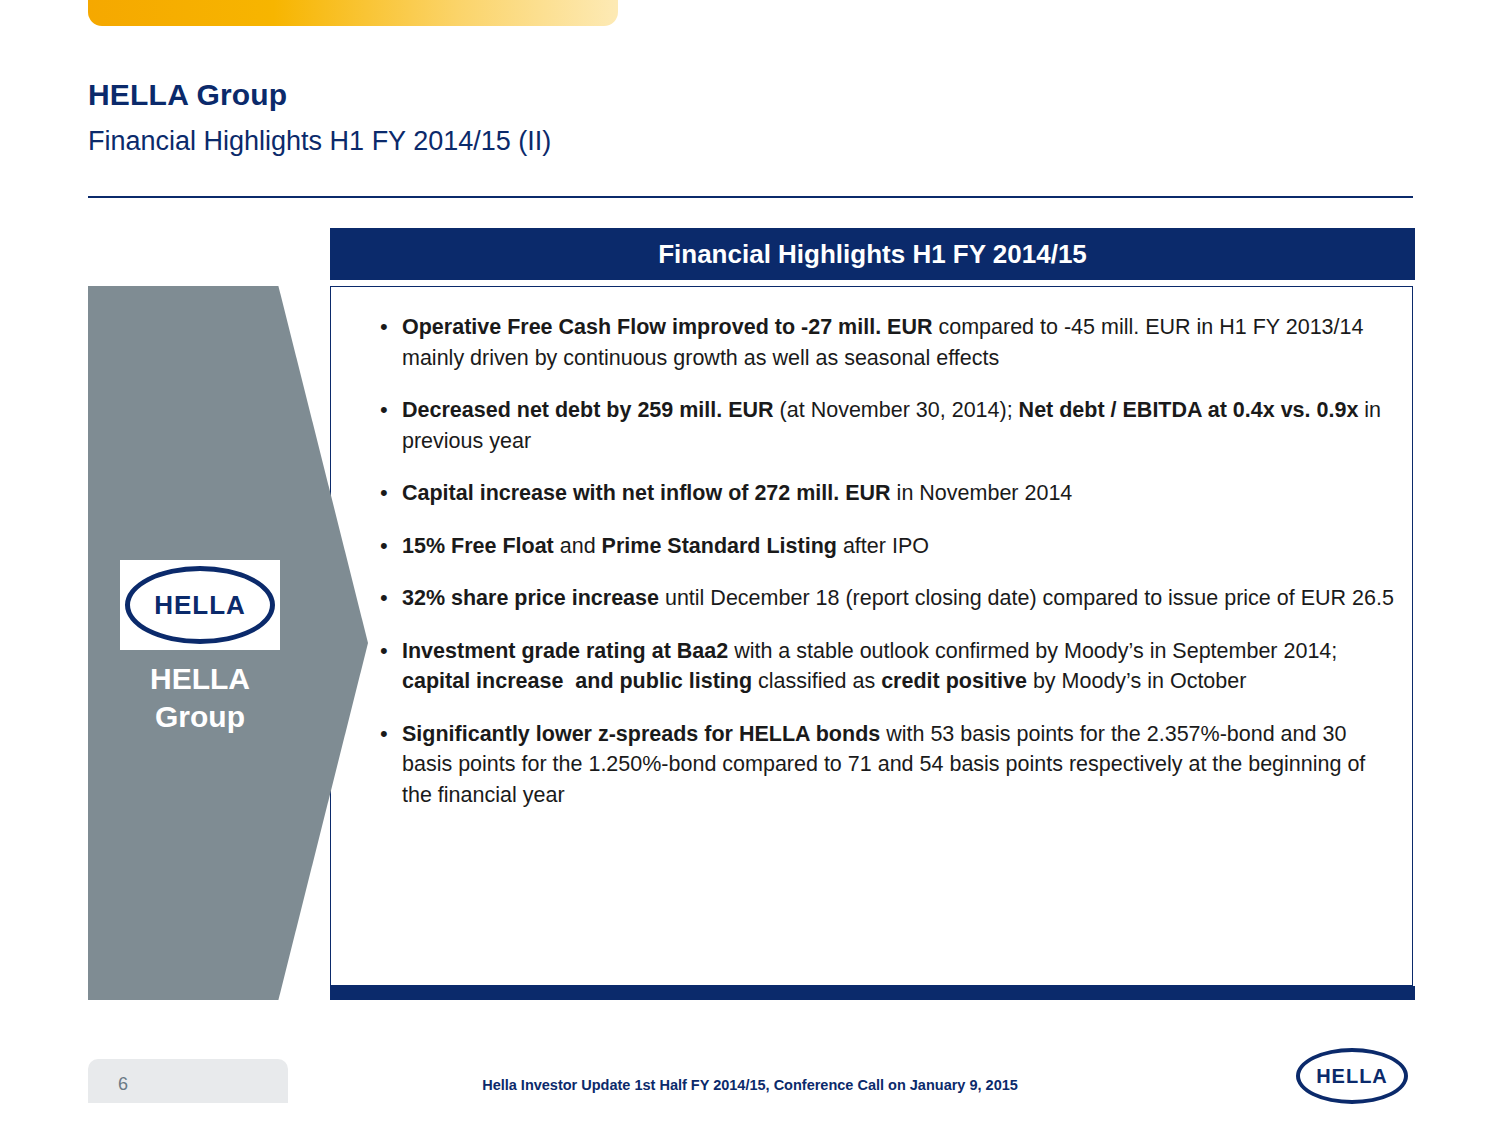HELLA Group
Financial Highlights H1 FY 2014/15 (II)
Financial Highlights H1 FY 2014/15
HELLA
HELLA
Group
Operative Free Cash Flow improved to -27 mill. EUR compared to -45 mill. EUR in H1 FY 2013/14 mainly driven by continuous growth as well as seasonal effects
Decreased net debt by 259 mill. EUR (at November 30, 2014); Net debt / EBITDA at 0.4x vs. 0.9x in previous year
Capital increase with net inflow of 272 mill. EUR in November 2014
15% Free Float and Prime Standard Listing after IPO
32% share price increase until December 18 (report closing date) compared to issue price of EUR 26.5
Investment grade rating at Baa2 with a stable outlook confirmed by Moody’s in September 2014; capital increase and public listing classified as credit positive by Moody’s in October
Significantly lower z-spreads for HELLA bonds with 53 basis points for the 2.357%-bond and 30 basis points for the 1.250%-bond compared to 71 and 54 basis points respectively at the beginning of the financial year
6
Hella Investor Update 1st Half FY 2014/15, Conference Call on January 9, 2015
HELLA